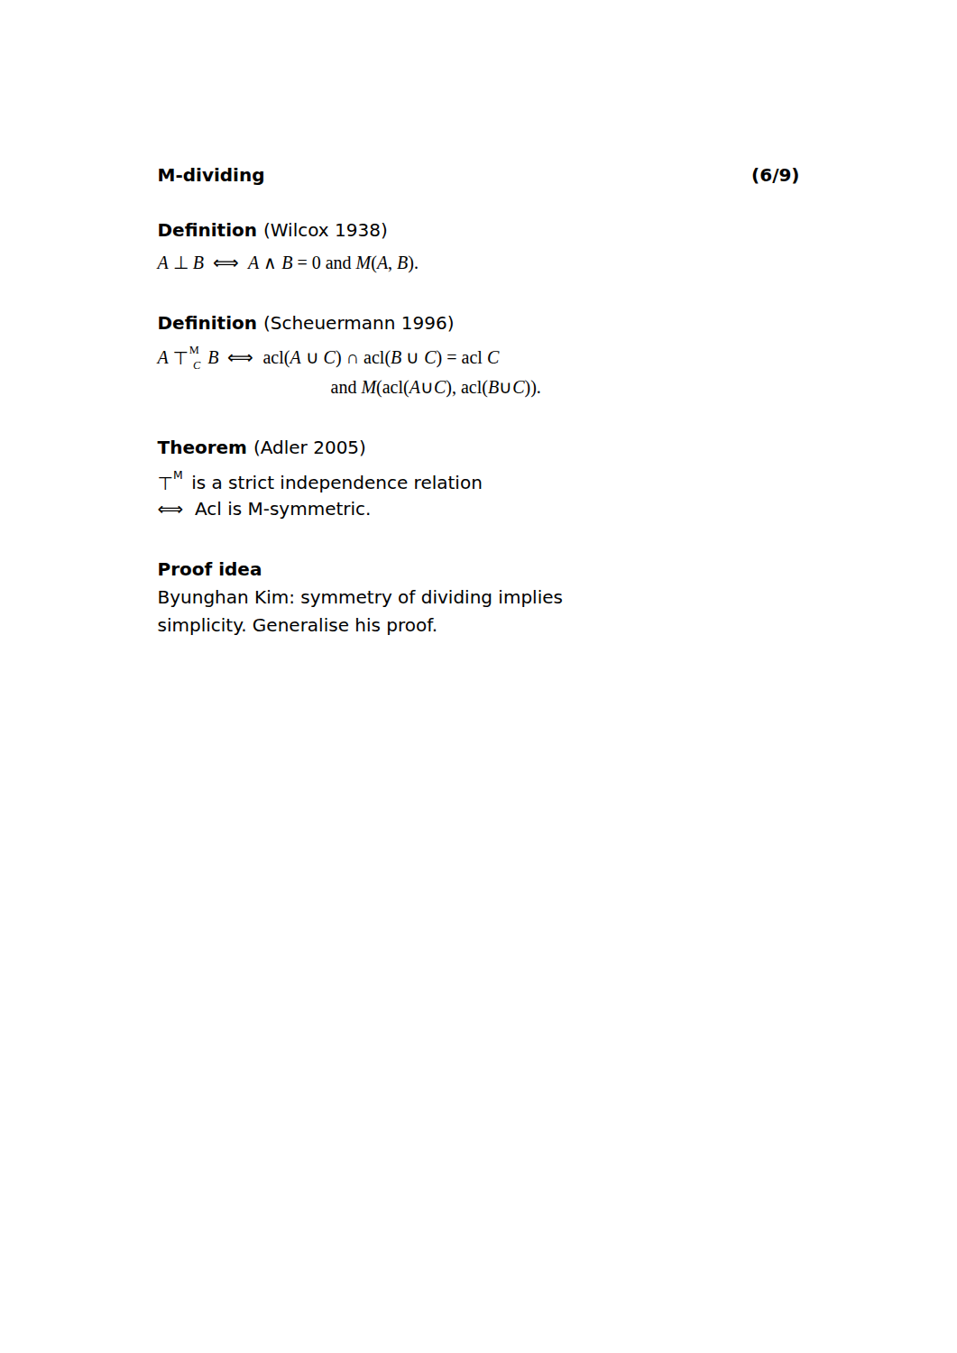M-dividing(6/9)
Definition (Wilcox 1938)
A ⊥ B ⟺ A ∧ B = 0 and M(A, B).
Definition (Scheuermann 1996)
A ⊥MC B ⟺ acl(A ∪ C) ∩ acl(B ∪ C) = acl C and M(acl(A∪C), acl(B∪C)).
Theorem (Adler 2005)
⊥M is a strict independence relation
⟺ Acl is M-symmetric.
Proof idea
Byunghan Kim: symmetry of dividing implies
simplicity. Generalise his proof.